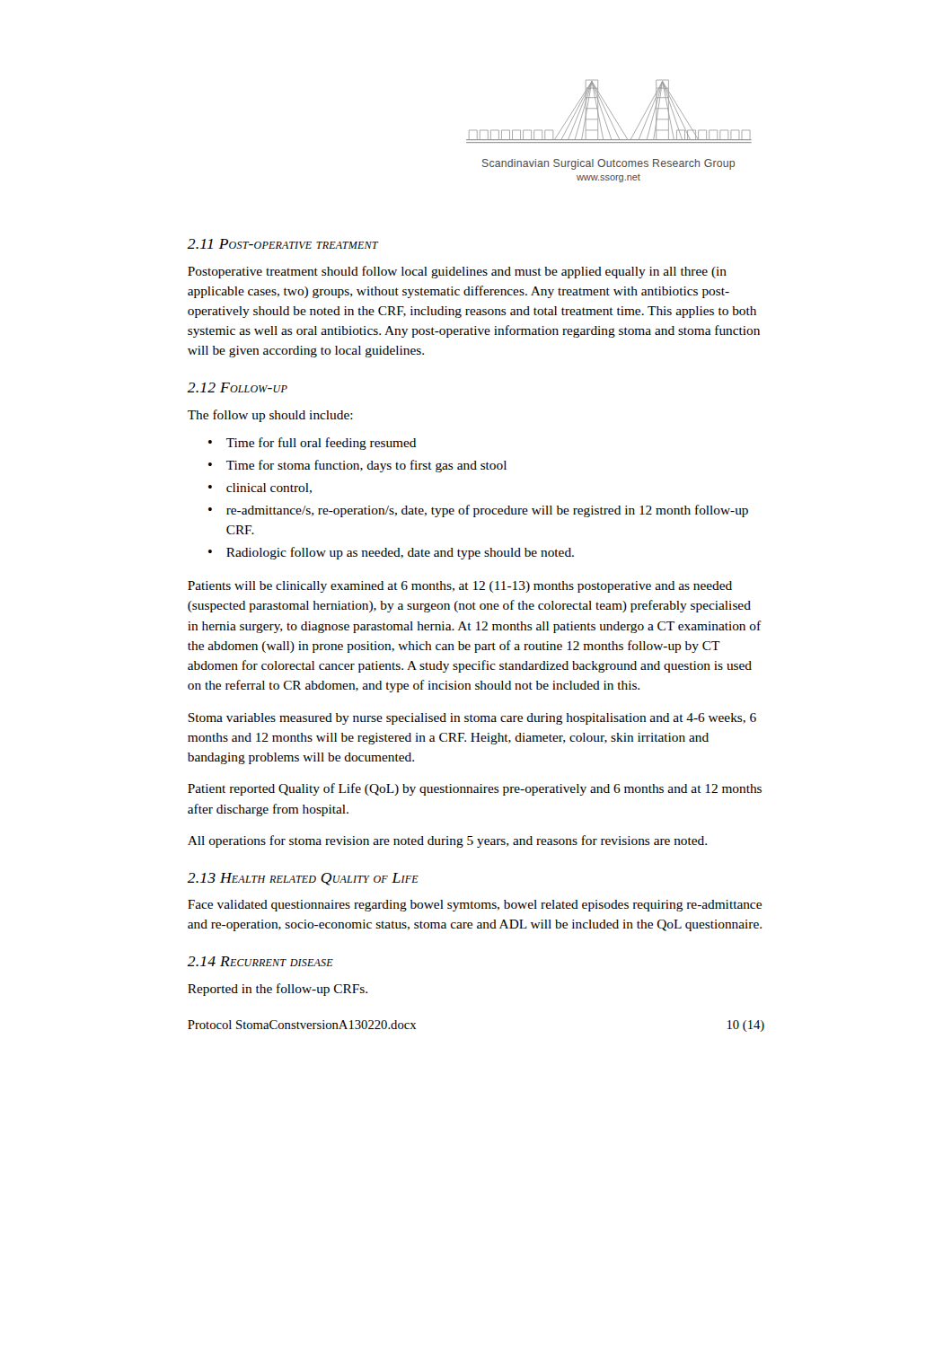Scandinavian Surgical Outcomes Research Group
www.ssorg.net
2.11 Post-operative treatment
Postoperative treatment should follow local guidelines and must be applied equally in all three (in applicable cases, two) groups, without systematic differences. Any treatment with antibiotics post-operatively should be noted in the CRF, including reasons and total treatment time. This applies to both systemic as well as oral antibiotics. Any post-operative information regarding stoma and stoma function will be given according to local guidelines.
2.12 Follow-up
The follow up should include:
Time for full oral feeding resumed
Time for stoma function, days to first gas and stool
clinical control,
re-admittance/s, re-operation/s, date, type of procedure will be registred in 12 month follow-up CRF.
Radiologic follow up as needed, date and type should be noted.
Patients will be clinically examined at 6 months, at 12 (11-13) months postoperative and as needed (suspected parastomal herniation), by a surgeon (not one of the colorectal team) preferably specialised in hernia surgery, to diagnose parastomal hernia. At 12 months all patients undergo a CT examination of the abdomen (wall) in prone position, which can be part of a routine 12 months follow-up by CT abdomen for colorectal cancer patients. A study specific standardized background and question is used on the referral to CR abdomen, and type of incision should not be included in this.
Stoma variables measured by nurse specialised in stoma care during hospitalisation and at 4-6 weeks, 6 months and 12 months will be registered in a CRF. Height, diameter, colour, skin irritation and bandaging problems will be documented.
Patient reported Quality of Life (QoL) by questionnaires pre-operatively and 6 months and at 12 months after discharge from hospital.
All operations for stoma revision are noted during 5 years, and reasons for revisions are noted.
2.13 Health related Quality of Life
Face validated questionnaires regarding bowel symtoms, bowel related episodes requiring re-admittance and re-operation, socio-economic status, stoma care and ADL will be included in the QoL questionnaire.
2.14 Recurrent disease
Reported in the follow-up CRFs.
Protocol StomaConstversionA130220.docx 10 (14)